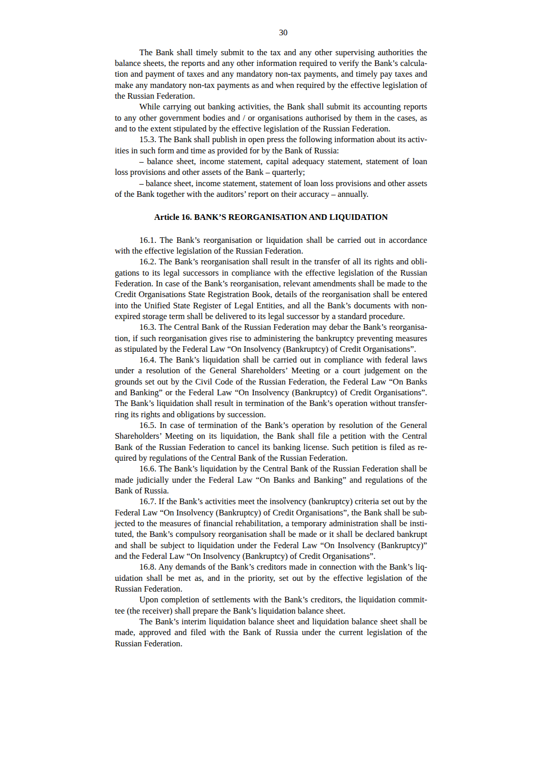30
The Bank shall timely submit to the tax and any other supervising authorities the balance sheets, the reports and any other information required to verify the Bank’s calculation and payment of taxes and any mandatory non-tax payments, and timely pay taxes and make any mandatory non-tax payments as and when required by the effective legislation of the Russian Federation.
While carrying out banking activities, the Bank shall submit its accounting reports to any other government bodies and / or organisations authorised by them in the cases, as and to the extent stipulated by the effective legislation of the Russian Federation.
15.3. The Bank shall publish in open press the following information about its activities in such form and time as provided for by the Bank of Russia:
– balance sheet, income statement, capital adequacy statement, statement of loan loss provisions and other assets of the Bank – quarterly;
– balance sheet, income statement, statement of loan loss provisions and other assets of the Bank together with the auditors’ report on their accuracy – annually.
Article 16. BANK’S REORGANISATION AND LIQUIDATION
16.1. The Bank’s reorganisation or liquidation shall be carried out in accordance with the effective legislation of the Russian Federation.
16.2. The Bank’s reorganisation shall result in the transfer of all its rights and obligations to its legal successors in compliance with the effective legislation of the Russian Federation. In case of the Bank’s reorganisation, relevant amendments shall be made to the Credit Organisations State Registration Book, details of the reorganisation shall be entered into the Unified State Register of Legal Entities, and all the Bank’s documents with non-expired storage term shall be delivered to its legal successor by a standard procedure.
16.3. The Central Bank of the Russian Federation may debar the Bank’s reorganisation, if such reorganisation gives rise to administering the bankruptcy preventing measures as stipulated by the Federal Law “On Insolvency (Bankruptcy) of Credit Organisations”.
16.4. The Bank’s liquidation shall be carried out in compliance with federal laws under a resolution of the General Shareholders’ Meeting or a court judgement on the grounds set out by the Civil Code of the Russian Federation, the Federal Law “On Banks and Banking” or the Federal Law “On Insolvency (Bankruptcy) of Credit Organisations”. The Bank’s liquidation shall result in termination of the Bank’s operation without transferring its rights and obligations by succession.
16.5. In case of termination of the Bank’s operation by resolution of the General Shareholders’ Meeting on its liquidation, the Bank shall file a petition with the Central Bank of the Russian Federation to cancel its banking license. Such petition is filed as required by regulations of the Central Bank of the Russian Federation.
16.6. The Bank’s liquidation by the Central Bank of the Russian Federation shall be made judicially under the Federal Law “On Banks and Banking” and regulations of the Bank of Russia.
16.7. If the Bank’s activities meet the insolvency (bankruptcy) criteria set out by the Federal Law “On Insolvency (Bankruptcy) of Credit Organisations”, the Bank shall be subjected to the measures of financial rehabilitation, a temporary administration shall be instituted, the Bank’s compulsory reorganisation shall be made or it shall be declared bankrupt and shall be subject to liquidation under the Federal Law “On Insolvency (Bankruptcy)” and the Federal Law “On Insolvency (Bankruptcy) of Credit Organisations”.
16.8. Any demands of the Bank’s creditors made in connection with the Bank’s liquidation shall be met as, and in the priority, set out by the effective legislation of the Russian Federation.
Upon completion of settlements with the Bank’s creditors, the liquidation committee (the receiver) shall prepare the Bank’s liquidation balance sheet.
The Bank’s interim liquidation balance sheet and liquidation balance sheet shall be made, approved and filed with the Bank of Russia under the current legislation of the Russian Federation.